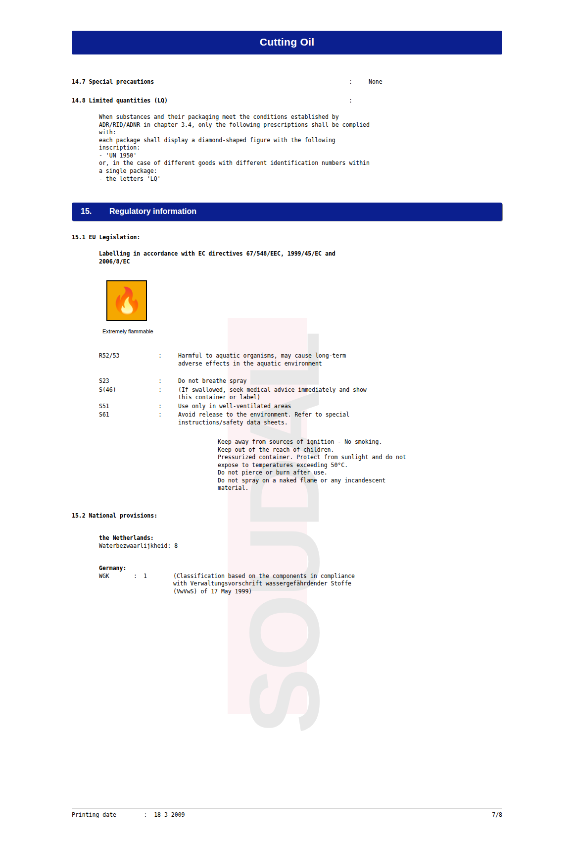SOUDAL
Cutting Oil
14.7 Special precautions
:
None
14.8 Limited quantities (LQ)
:
When substances and their packaging meet the conditions established by ADR/RID/ADNR in chapter 3.4, only the following prescriptions shall be complied with: each package shall display a diamond-shaped figure with the following inscription: - 'UN 1950' or, in the case of different goods with different identification numbers within a single package: - the letters 'LQ'
15. Regulatory information
15.1 EU Legislation:
Labelling in accordance with EC directives 67/548/EEC, 1999/45/EC and 2006/8/EC
🔥
Extremely flammable
| R52/53 | : | Harmful to aquatic organisms, may cause long-term adverse effects in the aquatic environment |
| S23 | : | Do not breathe spray |
| S(46) | : | (If swallowed, seek medical advice immediately and show this container or label) |
| S51 | : | Use only in well-ventilated areas |
| S61 | : | Avoid release to the environment. Refer to special instructions/safety data sheets. |
Keep away from sources of ignition - No smoking. Keep out of the reach of children. Pressurized container. Protect from sunlight and do not expose to temperatures exceeding 50°C. Do not pierce or burn after use. Do not spray on a naked flame or any incandescent material.
15.2 National provisions:
the Netherlands:
Waterbezwaarlijkheid: 8
Germany:
WGK
:
1
(Classification based on the components in compliance with Verwaltungsvorschrift wassergefährdender Stoffe (VwVwS) of 17 May 1999)
Printing date : 18-3-2009
7/8